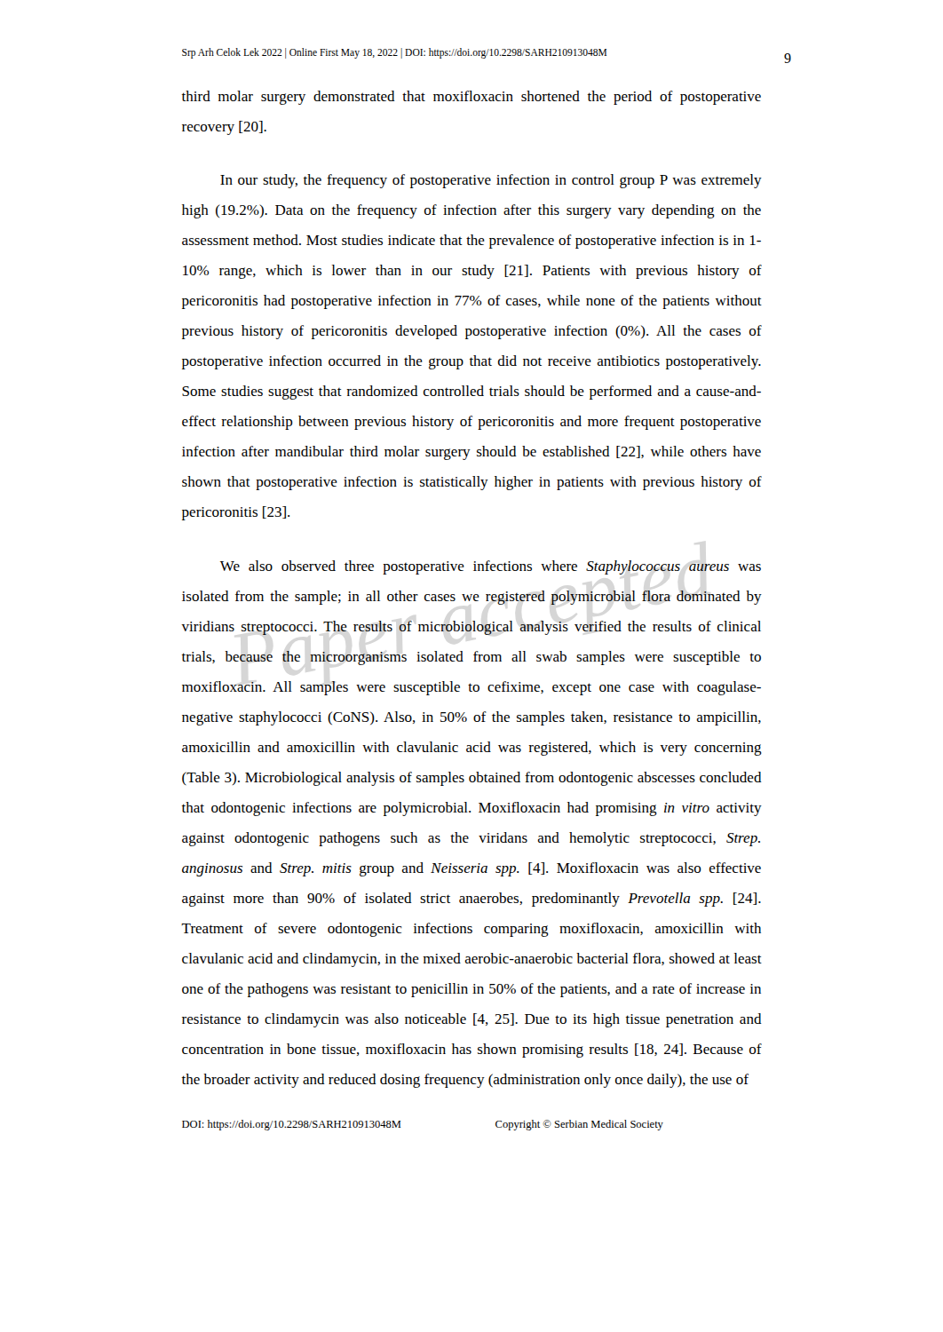Paper accepted
Srp Arh Celok Lek 2022 | Online First May 18, 2022 | DOI: https://doi.org/10.2298/SARH210913048M 9
third molar surgery demonstrated that moxifloxacin shortened the period of postoperative recovery [20].
In our study, the frequency of postoperative infection in control group P was extremely high (19.2%). Data on the frequency of infection after this surgery vary depending on the assessment method. Most studies indicate that the prevalence of postoperative infection is in 1-10% range, which is lower than in our study [21]. Patients with previous history of pericoronitis had postoperative infection in 77% of cases, while none of the patients without previous history of pericoronitis developed postoperative infection (0%). All the cases of postoperative infection occurred in the group that did not receive antibiotics postoperatively. Some studies suggest that randomized controlled trials should be performed and a cause-and-effect relationship between previous history of pericoronitis and more frequent postoperative infection after mandibular third molar surgery should be established [22], while others have shown that postoperative infection is statistically higher in patients with previous history of pericoronitis [23].
We also observed three postoperative infections where Staphylococcus aureus was isolated from the sample; in all other cases we registered polymicrobial flora dominated by viridians streptococci. The results of microbiological analysis verified the results of clinical trials, because the microorganisms isolated from all swab samples were susceptible to moxifloxacin. All samples were susceptible to cefixime, except one case with coagulase-negative staphylococci (CoNS). Also, in 50% of the samples taken, resistance to ampicillin, amoxicillin and amoxicillin with clavulanic acid was registered, which is very concerning (Table 3). Microbiological analysis of samples obtained from odontogenic abscesses concluded that odontogenic infections are polymicrobial. Moxifloxacin had promising in vitro activity against odontogenic pathogens such as the viridans and hemolytic streptococci, Strep. anginosus and Strep. mitis group and Neisseria spp. [4]. Moxifloxacin was also effective against more than 90% of isolated strict anaerobes, predominantly Prevotella spp. [24]. Treatment of severe odontogenic infections comparing moxifloxacin, amoxicillin with clavulanic acid and clindamycin, in the mixed aerobic-anaerobic bacterial flora, showed at least one of the pathogens was resistant to penicillin in 50% of the patients, and a rate of increase in resistance to clindamycin was also noticeable [4, 25]. Due to its high tissue penetration and concentration in bone tissue, moxifloxacin has shown promising results [18, 24]. Because of the broader activity and reduced dosing frequency (administration only once daily), the use of
DOI: https://doi.org/10.2298/SARH210913048M Copyright © Serbian Medical Society